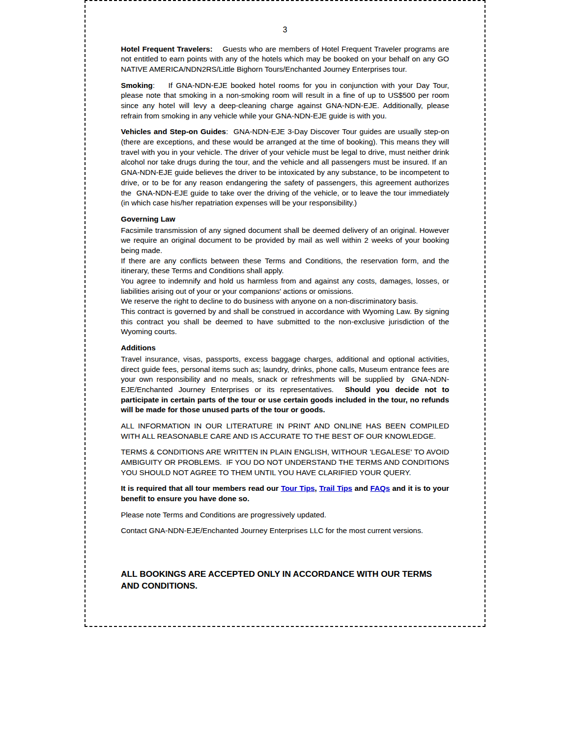3
Hotel Frequent Travelers: Guests who are members of Hotel Frequent Traveler programs are not entitled to earn points with any of the hotels which may be booked on your behalf on any GO NATIVE AMERICA/NDN2RS/Little Bighorn Tours/Enchanted Journey Enterprises tour.
Smoking: If GNA-NDN-EJE booked hotel rooms for you in conjunction with your Day Tour, please note that smoking in a non-smoking room will result in a fine of up to US$500 per room since any hotel will levy a deep-cleaning charge against GNA-NDN-EJE. Additionally, please refrain from smoking in any vehicle while your GNA-NDN-EJE guide is with you.
Vehicles and Step-on Guides: GNA-NDN-EJE 3-Day Discover Tour guides are usually step-on (there are exceptions, and these would be arranged at the time of booking). This means they will travel with you in your vehicle. The driver of your vehicle must be legal to drive, must neither drink alcohol nor take drugs during the tour, and the vehicle and all passengers must be insured. If an GNA-NDN-EJE guide believes the driver to be intoxicated by any substance, to be incompetent to drive, or to be for any reason endangering the safety of passengers, this agreement authorizes the GNA-NDN-EJE guide to take over the driving of the vehicle, or to leave the tour immediately (in which case his/her repatriation expenses will be your responsibility.)
Governing Law
Facsimile transmission of any signed document shall be deemed delivery of an original. However we require an original document to be provided by mail as well within 2 weeks of your booking being made.
If there are any conflicts between these Terms and Conditions, the reservation form, and the itinerary, these Terms and Conditions shall apply.
You agree to indemnify and hold us harmless from and against any costs, damages, losses, or liabilities arising out of your or your companions' actions or omissions.
We reserve the right to decline to do business with anyone on a non-discriminatory basis.
This contract is governed by and shall be construed in accordance with Wyoming Law. By signing this contract you shall be deemed to have submitted to the non-exclusive jurisdiction of the Wyoming courts.
Additions
Travel insurance, visas, passports, excess baggage charges, additional and optional activities, direct guide fees, personal items such as; laundry, drinks, phone calls, Museum entrance fees are your own responsibility and no meals, snack or refreshments will be supplied by GNA-NDN-EJE/Enchanted Journey Enterprises or its representatives. Should you decide not to participate in certain parts of the tour or use certain goods included in the tour, no refunds will be made for those unused parts of the tour or goods.
All information in our literature in print and online has been compiled with all reasonable care and is accurate to the best of our knowledge.
Terms & Conditions are written in plain English, withour 'legalese' to avoid ambiguity or problems. If you do not understand the Terms and Conditions you should not agree to them until you have clarified your query.
It is required that all tour members read our Tour Tips, Trail Tips and FAQs and it is to your benefit to ensure you have done so.
Please note Terms and Conditions are progressively updated.
Contact GNA-NDN-EJE/Enchanted Journey Enterprises LLC for the most current versions.
ALL BOOKINGS ARE ACCEPTED ONLY IN ACCORDANCE WITH OUR TERMS AND CONDITIONS.